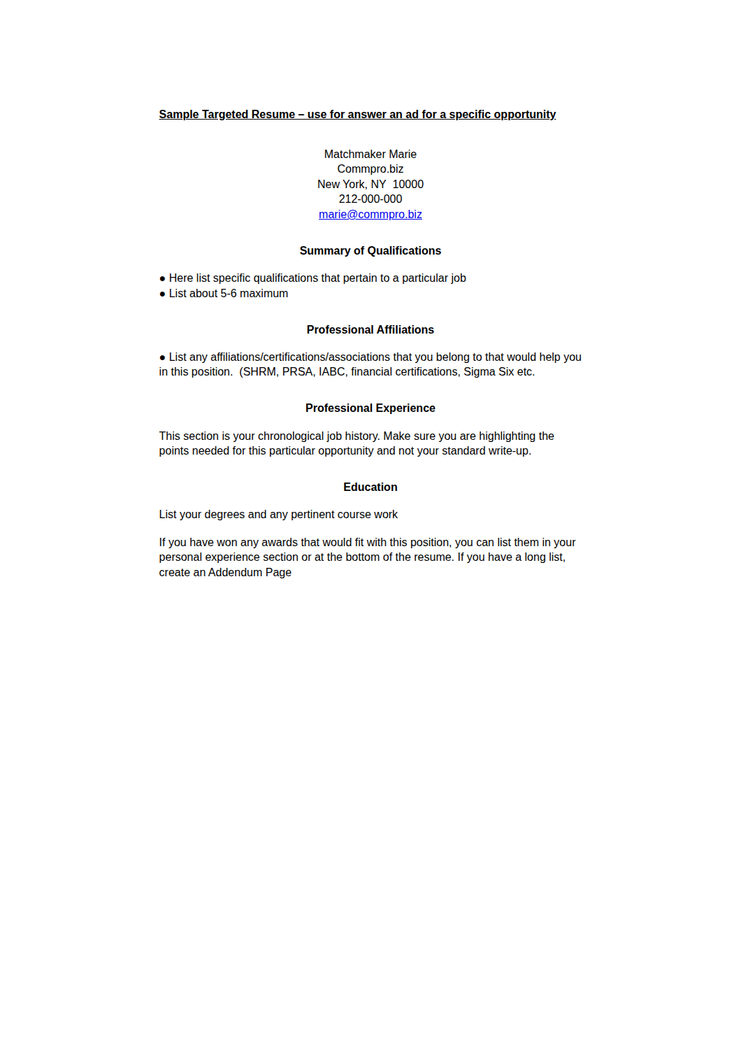Sample Targeted Resume – use for answer an ad for a specific opportunity
Matchmaker Marie
Commpro.biz
New York, NY 10000
212-000-000
marie@commpro.biz
Summary of Qualifications
● Here list specific qualifications that pertain to a particular job
● List about 5-6 maximum
Professional Affiliations
● List any affiliations/certifications/associations that you belong to that would help you in this position. (SHRM, PRSA, IABC, financial certifications, Sigma Six etc.
Professional Experience
This section is your chronological job history. Make sure you are highlighting the points needed for this particular opportunity and not your standard write-up.
Education
List your degrees and any pertinent course work
If you have won any awards that would fit with this position, you can list them in your personal experience section or at the bottom of the resume. If you have a long list, create an Addendum Page